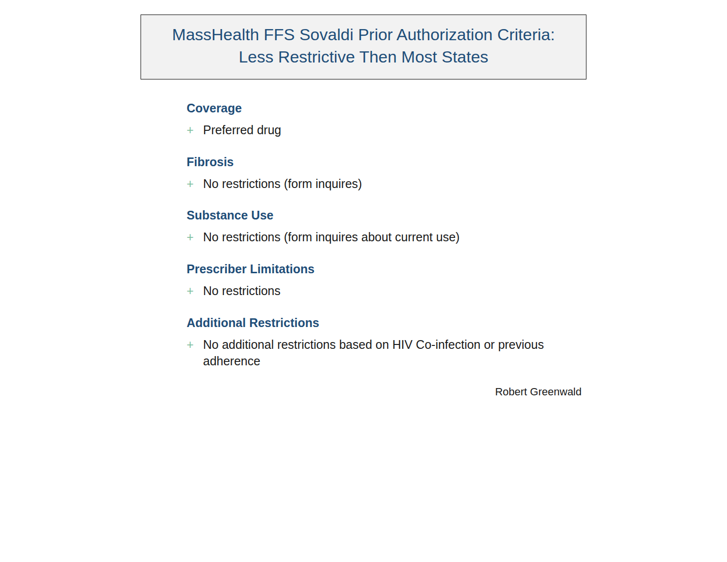MassHealth FFS Sovaldi Prior Authorization Criteria:
Less Restrictive Then Most States
Coverage
Preferred drug
Fibrosis
No restrictions (form inquires)
Substance Use
No restrictions (form inquires about current use)
Prescriber Limitations
No restrictions
Additional Restrictions
No additional restrictions based on HIV Co-infection or previous adherence
Robert Greenwald